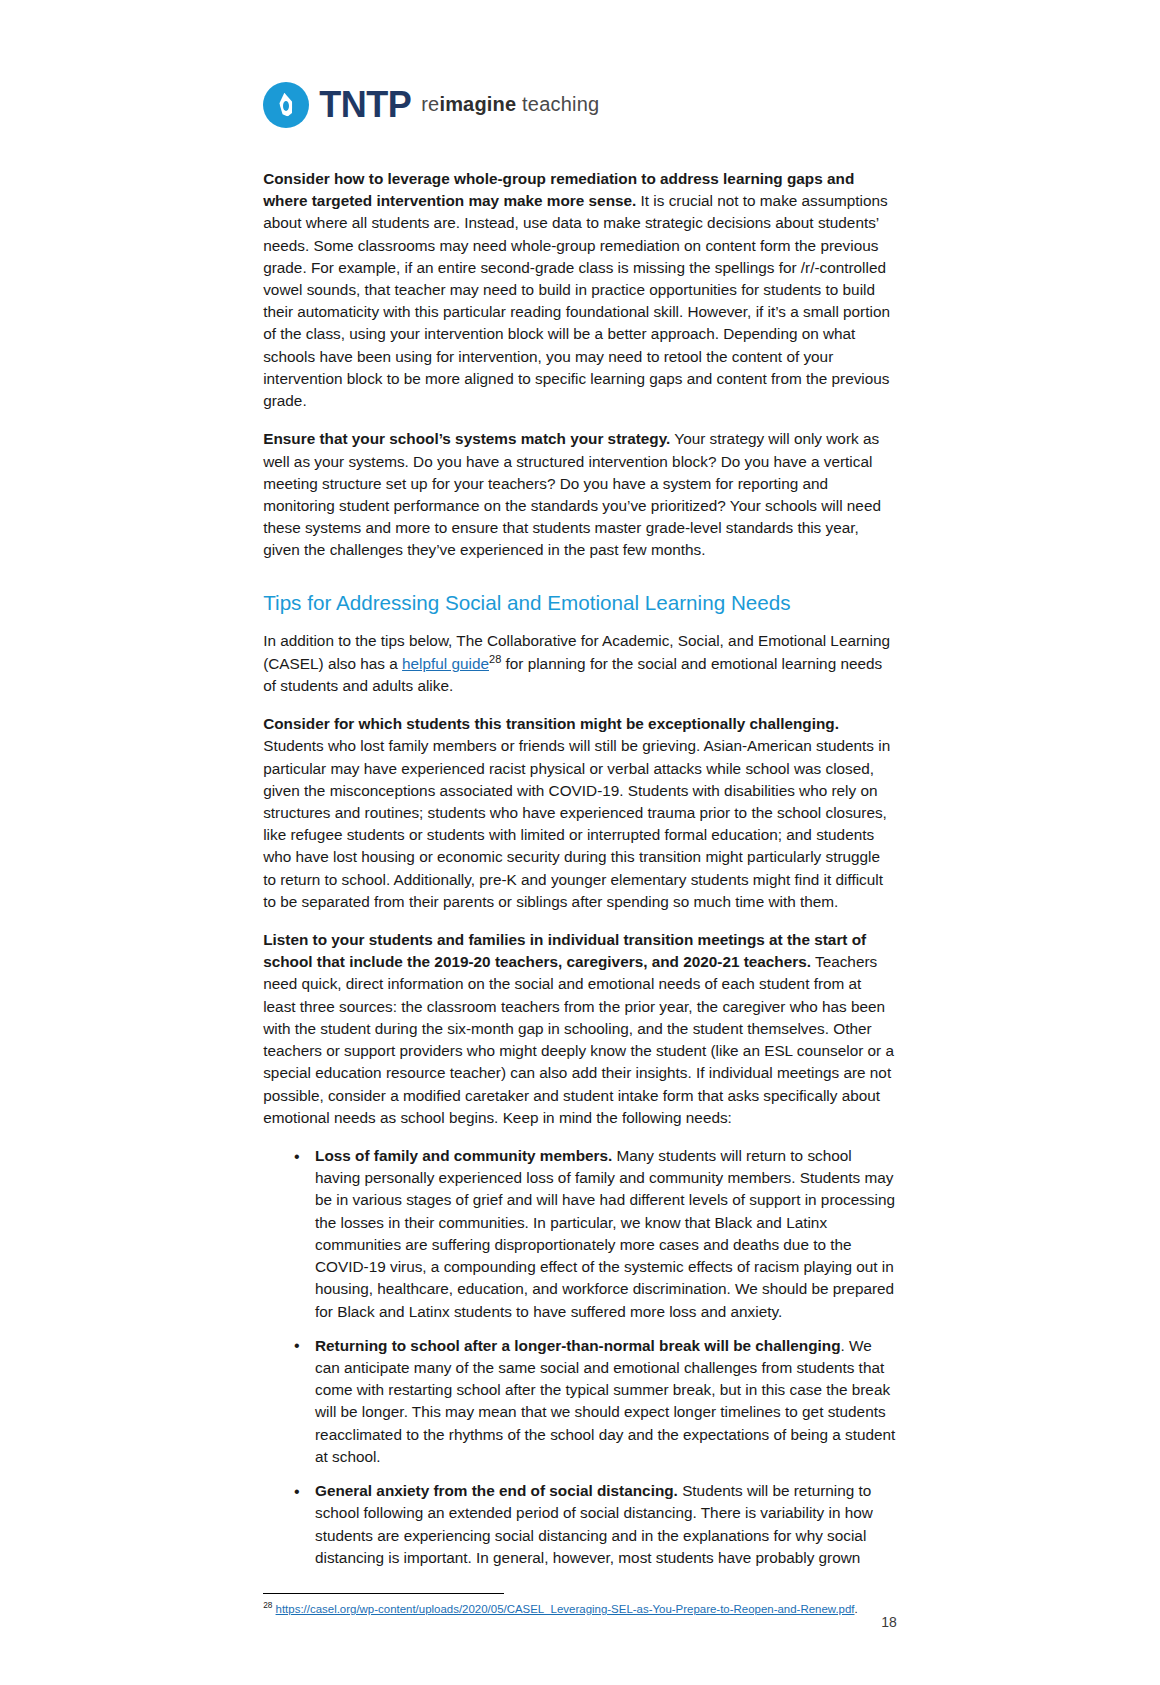TNTP
reimagine teaching
Consider how to leverage whole-group remediation to address learning gaps and where targeted intervention may make more sense. It is crucial not to make assumptions about where all students are. Instead, use data to make strategic decisions about students’ needs. Some classrooms may need whole-group remediation on content form the previous grade. For example, if an entire second-grade class is missing the spellings for /r/-controlled vowel sounds, that teacher may need to build in practice opportunities for students to build their automaticity with this particular reading foundational skill. However, if it’s a small portion of the class, using your intervention block will be a better approach. Depending on what schools have been using for intervention, you may need to retool the content of your intervention block to be more aligned to specific learning gaps and content from the previous grade.
Ensure that your school’s systems match your strategy. Your strategy will only work as well as your systems. Do you have a structured intervention block? Do you have a vertical meeting structure set up for your teachers? Do you have a system for reporting and monitoring student performance on the standards you’ve prioritized? Your schools will need these systems and more to ensure that students master grade-level standards this year, given the challenges they’ve experienced in the past few months.
Tips for Addressing Social and Emotional Learning Needs
In addition to the tips below, The Collaborative for Academic, Social, and Emotional Learning (CASEL) also has a helpful guide28 for planning for the social and emotional learning needs of students and adults alike.
Consider for which students this transition might be exceptionally challenging. Students who lost family members or friends will still be grieving. Asian-American students in particular may have experienced racist physical or verbal attacks while school was closed, given the misconceptions associated with COVID-19. Students with disabilities who rely on structures and routines; students who have experienced trauma prior to the school closures, like refugee students or students with limited or interrupted formal education; and students who have lost housing or economic security during this transition might particularly struggle to return to school. Additionally, pre-K and younger elementary students might find it difficult to be separated from their parents or siblings after spending so much time with them.
Listen to your students and families in individual transition meetings at the start of school that include the 2019-20 teachers, caregivers, and 2020-21 teachers. Teachers need quick, direct information on the social and emotional needs of each student from at least three sources: the classroom teachers from the prior year, the caregiver who has been with the student during the six-month gap in schooling, and the student themselves. Other teachers or support providers who might deeply know the student (like an ESL counselor or a special education resource teacher) can also add their insights. If individual meetings are not possible, consider a modified caretaker and student intake form that asks specifically about emotional needs as school begins. Keep in mind the following needs:
Loss of family and community members. Many students will return to school having personally experienced loss of family and community members. Students may be in various stages of grief and will have had different levels of support in processing the losses in their communities. In particular, we know that Black and Latinx communities are suffering disproportionately more cases and deaths due to the COVID-19 virus, a compounding effect of the systemic effects of racism playing out in housing, healthcare, education, and workforce discrimination. We should be prepared for Black and Latinx students to have suffered more loss and anxiety.
Returning to school after a longer-than-normal break will be challenging. We can anticipate many of the same social and emotional challenges from students that come with restarting school after the typical summer break, but in this case the break will be longer. This may mean that we should expect longer timelines to get students reacclimated to the rhythms of the school day and the expectations of being a student at school.
General anxiety from the end of social distancing. Students will be returning to school following an extended period of social distancing. There is variability in how students are experiencing social distancing and in the explanations for why social distancing is important. In general, however, most students have probably grown
28 https://casel.org/wp-content/uploads/2020/05/CASEL_Leveraging-SEL-as-You-Prepare-to-Reopen-and-Renew.pdf.
18